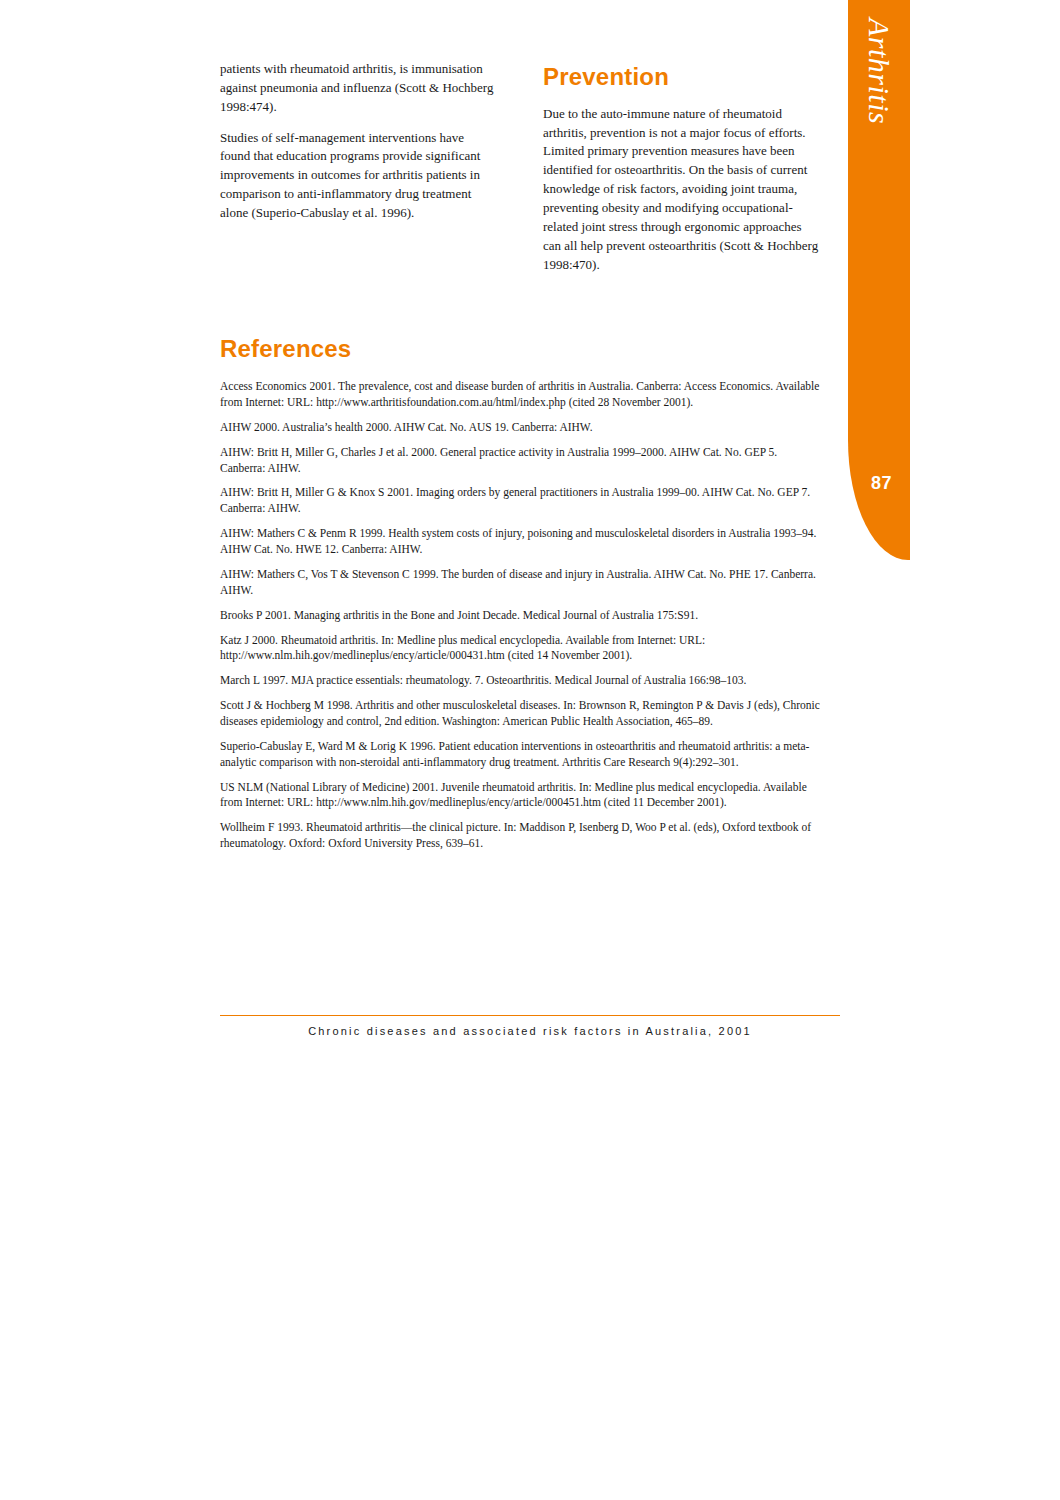Arthritis
87
patients with rheumatoid arthritis, is immunisation against pneumonia and influenza (Scott & Hochberg 1998:474).
Studies of self-management interventions have found that education programs provide significant improvements in outcomes for arthritis patients in comparison to anti-inflammatory drug treatment alone (Superio-Cabuslay et al. 1996).
Prevention
Due to the auto-immune nature of rheumatoid arthritis, prevention is not a major focus of efforts. Limited primary prevention measures have been identified for osteoarthritis. On the basis of current knowledge of risk factors, avoiding joint trauma, preventing obesity and modifying occupational-related joint stress through ergonomic approaches can all help prevent osteoarthritis (Scott & Hochberg 1998:470).
References
Access Economics 2001. The prevalence, cost and disease burden of arthritis in Australia. Canberra: Access Economics. Available from Internet: URL: http://www.arthritisfoundation.com.au/html/index.php (cited 28 November 2001).
AIHW 2000. Australia’s health 2000. AIHW Cat. No. AUS 19. Canberra: AIHW.
AIHW: Britt H, Miller G, Charles J et al. 2000. General practice activity in Australia 1999–2000. AIHW Cat. No. GEP 5. Canberra: AIHW.
AIHW: Britt H, Miller G & Knox S 2001. Imaging orders by general practitioners in Australia 1999–00. AIHW Cat. No. GEP 7. Canberra: AIHW.
AIHW: Mathers C & Penm R 1999. Health system costs of injury, poisoning and musculoskeletal disorders in Australia 1993–94. AIHW Cat. No. HWE 12. Canberra: AIHW.
AIHW: Mathers C, Vos T & Stevenson C 1999. The burden of disease and injury in Australia. AIHW Cat. No. PHE 17. Canberra. AIHW.
Brooks P 2001. Managing arthritis in the Bone and Joint Decade. Medical Journal of Australia 175:S91.
Katz J 2000. Rheumatoid arthritis. In: Medline plus medical encyclopedia. Available from Internet: URL: http://www.nlm.hih.gov/medlineplus/ency/article/000431.htm (cited 14 November 2001).
March L 1997. MJA practice essentials: rheumatology. 7. Osteoarthritis. Medical Journal of Australia 166:98–103.
Scott J & Hochberg M 1998. Arthritis and other musculoskeletal diseases. In: Brownson R, Remington P & Davis J (eds), Chronic diseases epidemiology and control, 2nd edition. Washington: American Public Health Association, 465–89.
Superio-Cabuslay E, Ward M & Lorig K 1996. Patient education interventions in osteoarthritis and rheumatoid arthritis: a meta-analytic comparison with non-steroidal anti-inflammatory drug treatment. Arthritis Care Research 9(4):292–301.
US NLM (National Library of Medicine) 2001. Juvenile rheumatoid arthritis. In: Medline plus medical encyclopedia. Available from Internet: URL: http://www.nlm.hih.gov/medlineplus/ency/article/000451.htm (cited 11 December 2001).
Wollheim F 1993. Rheumatoid arthritis—the clinical picture. In: Maddison P, Isenberg D, Woo P et al. (eds), Oxford textbook of rheumatology. Oxford: Oxford University Press, 639–61.
Chronic diseases and associated risk factors in Australia, 2001